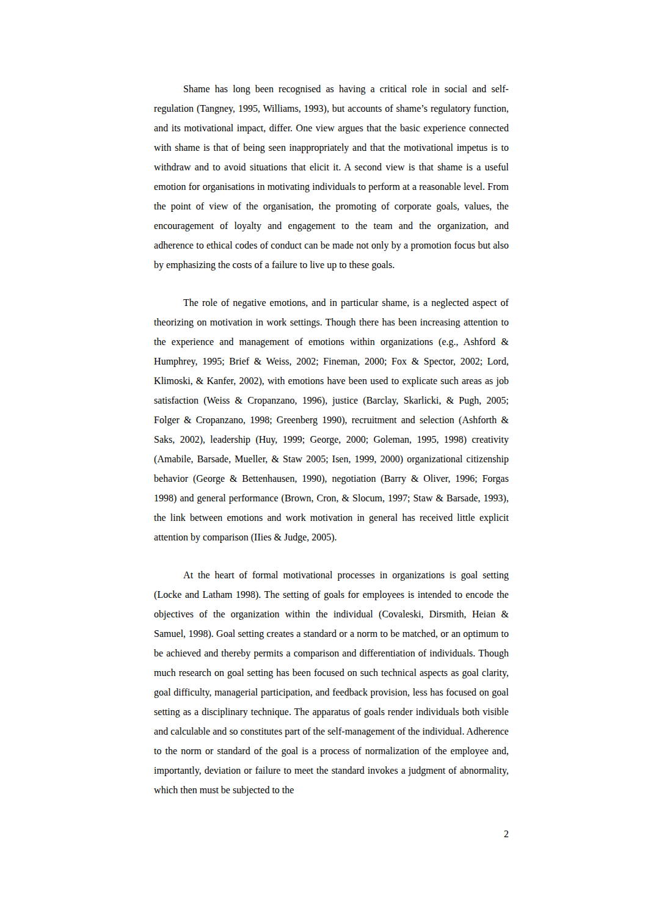Shame has long been recognised as having a critical role in social and self-regulation (Tangney, 1995, Williams, 1993), but accounts of shame’s regulatory function, and its motivational impact, differ. One view argues that the basic experience connected with shame is that of being seen inappropriately and that the motivational impetus is to withdraw and to avoid situations that elicit it. A second view is that shame is a useful emotion for organisations in motivating individuals to perform at a reasonable level. From the point of view of the organisation, the promoting of corporate goals, values, the encouragement of loyalty and engagement to the team and the organization, and adherence to ethical codes of conduct can be made not only by a promotion focus but also by emphasizing the costs of a failure to live up to these goals.
The role of negative emotions, and in particular shame, is a neglected aspect of theorizing on motivation in work settings. Though there has been increasing attention to the experience and management of emotions within organizations (e.g., Ashford & Humphrey, 1995; Brief & Weiss, 2002; Fineman, 2000; Fox & Spector, 2002; Lord, Klimoski, & Kanfer, 2002), with emotions have been used to explicate such areas as job satisfaction (Weiss & Cropanzano, 1996), justice (Barclay, Skarlicki, & Pugh, 2005; Folger & Cropanzano, 1998; Greenberg 1990), recruitment and selection (Ashforth & Saks, 2002), leadership (Huy, 1999; George, 2000; Goleman, 1995, 1998) creativity (Amabile, Barsade, Mueller, & Staw 2005; Isen, 1999, 2000) organizational citizenship behavior (George & Bettenhausen, 1990), negotiation (Barry & Oliver, 1996; Forgas 1998) and general performance (Brown, Cron, & Slocum, 1997; Staw & Barsade, 1993), the link between emotions and work motivation in general has received little explicit attention by comparison (IIies & Judge, 2005).
At the heart of formal motivational processes in organizations is goal setting (Locke and Latham 1998). The setting of goals for employees is intended to encode the objectives of the organization within the individual (Covaleski, Dirsmith, Heian & Samuel, 1998). Goal setting creates a standard or a norm to be matched, or an optimum to be achieved and thereby permits a comparison and differentiation of individuals. Though much research on goal setting has been focused on such technical aspects as goal clarity, goal difficulty, managerial participation, and feedback provision, less has focused on goal setting as a disciplinary technique. The apparatus of goals render individuals both visible and calculable and so constitutes part of the self-management of the individual. Adherence to the norm or standard of the goal is a process of normalization of the employee and, importantly, deviation or failure to meet the standard invokes a judgment of abnormality, which then must be subjected to the
2